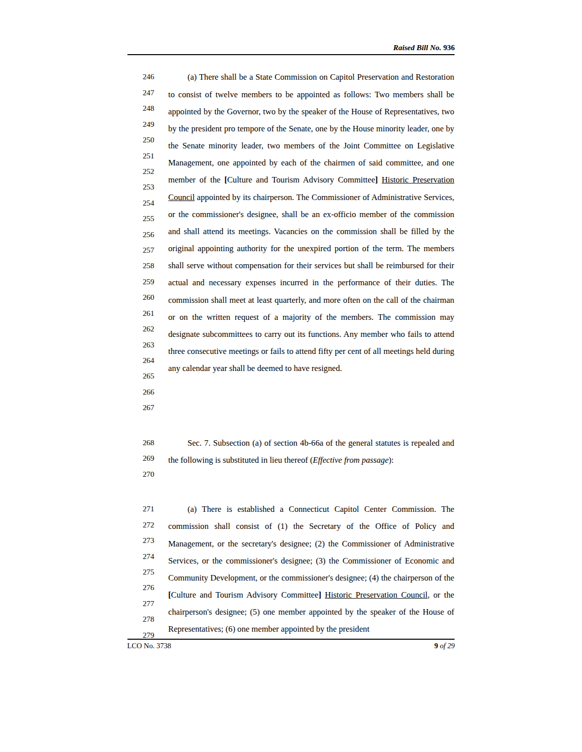Raised Bill No. 936
| 246 247 248 249 250 251 252 253 254 255 256 257 258 259 260 261 262 263 264 265 266 267 | (a) There shall be a State Commission on Capitol Preservation and Restoration to consist of twelve members to be appointed as follows: Two members shall be appointed by the Governor, two by the speaker of the House of Representatives, two by the president pro tempore of the Senate, one by the House minority leader, one by the Senate minority leader, two members of the Joint Committee on Legislative Management, one appointed by each of the chairmen of said committee, and one member of the [ Culture and Tourism Advisory Committee ] Historic Preservation Council appointed by its chairperson. The Commissioner of Administrative Services, or the commissioner's designee, shall be an ex-officio member of the commission and shall attend its meetings. Vacancies on the commission shall be filled by the original appointing authority for the unexpired portion of the term. The members shall serve without compensation for their services but shall be reimbursed for their actual and necessary expenses incurred in the performance of their duties. The commission shall meet at least quarterly, and more often on the call of the chairman or on the written request of a majority of the members. The commission may designate subcommittees to carry out its functions. Any member who fails to attend three consecutive meetings or fails to attend fifty per cent of all meetings held during any calendar year shall be deemed to have resigned. |
| 268 269 270 | Sec. 7. Subsection (a) of section 4b-66a of the general statutes is repealed and the following is substituted in lieu thereof ( Effective from passage ): |
| 271 272 273 274 275 276 277 278 279 | (a) There is established a Connecticut Capitol Center Commission. The commission shall consist of (1) the Secretary of the Office of Policy and Management, or the secretary's designee; (2) the Commissioner of Administrative Services, or the commissioner's designee; (3) the Commissioner of Economic and Community Development, or the commissioner's designee; (4) the chairperson of the [ Culture and Tourism Advisory Committee ] Historic Preservation Council , or the chairperson's designee; (5) one member appointed by the speaker of the House of Representatives; (6) one member appointed by the president |
LCO No. 3738
9 of 29